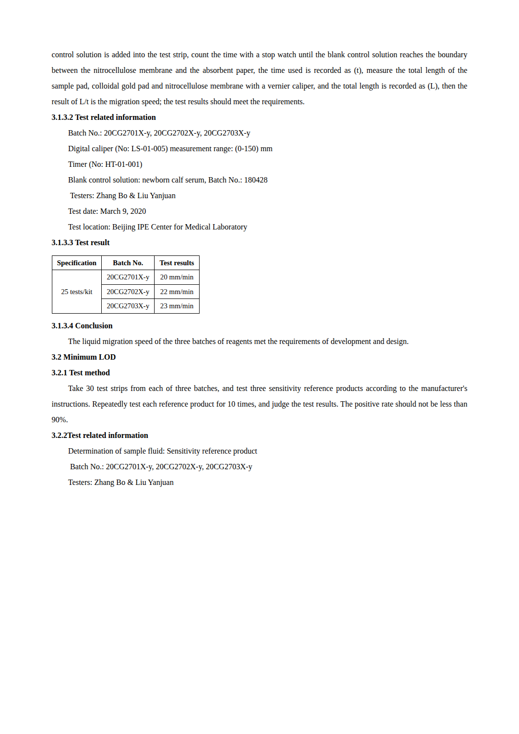control solution is added into the test strip, count the time with a stop watch until the blank control solution reaches the boundary between the nitrocellulose membrane and the absorbent paper, the time used is recorded as (t), measure the total length of the sample pad, colloidal gold pad and nitrocellulose membrane with a vernier caliper, and the total length is recorded as (L), then the result of L/t is the migration speed; the test results should meet the requirements.
3.1.3.2 Test related information
Batch No.: 20CG2701X-y, 20CG2702X-y, 20CG2703X-y
Digital caliper (No: LS-01-005) measurement range: (0-150) mm
Timer (No: HT-01-001)
Blank control solution: newborn calf serum, Batch No.: 180428
Testers: Zhang Bo & Liu Yanjuan
Test date: March 9, 2020
Test location: Beijing IPE Center for Medical Laboratory
3.1.3.3 Test result
| Specification | Batch No. | Test results |
| --- | --- | --- |
| 25 tests/kit | 20CG2701X-y | 20 mm/min |
| 20CG2702X-y | 22 mm/min |
| 20CG2703X-y | 23 mm/min |
3.1.3.4 Conclusion
The liquid migration speed of the three batches of reagents met the requirements of development and design.
3.2 Minimum LOD
3.2.1 Test method
Take 30 test strips from each of three batches, and test three sensitivity reference products according to the manufacturer's instructions. Repeatedly test each reference product for 10 times, and judge the test results. The positive rate should not be less than 90%.
3.2.2Test related information
Determination of sample fluid: Sensitivity reference product
Batch No.: 20CG2701X-y, 20CG2702X-y, 20CG2703X-y
Testers: Zhang Bo & Liu Yanjuan